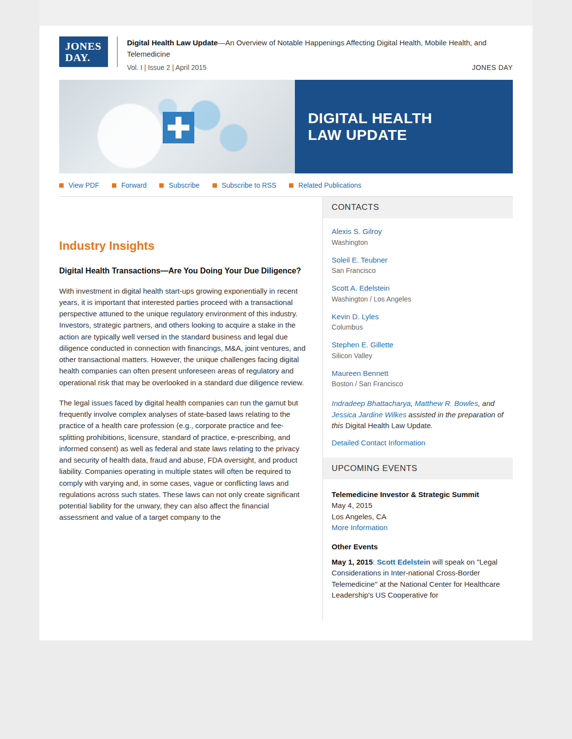JONESDAY.
Digital Health Law Update—An Overview of Notable Happenings Affecting Digital Health, Mobile Health, and Telemedicine
Vol. I | Issue 2 | April 2015 JONES DAY
DIGITAL HEALTH
LAW UPDATE
View PDF Forward Subscribe Subscribe to RSS Related Publications
Industry Insights
Digital Health Transactions—Are You Doing Your Due Diligence?
With investment in digital health start-ups growing exponentially in recent years, it is important that interested parties proceed with a transactional perspective attuned to the unique regulatory environment of this industry. Investors, strategic partners, and others looking to acquire a stake in the action are typically well versed in the standard business and legal due diligence conducted in connection with financings, M&A, joint ventures, and other transactional matters. However, the unique challenges facing digital health companies can often present unforeseen areas of regulatory and operational risk that may be overlooked in a standard due diligence review.
The legal issues faced by digital health companies can run the gamut but frequently involve complex analyses of state-based laws relating to the practice of a health care profession (e.g., corporate practice and fee-splitting prohibitions, licensure, standard of practice, e-prescribing, and informed consent) as well as federal and state laws relating to the privacy and security of health data, fraud and abuse, FDA oversight, and product liability. Companies operating in multiple states will often be required to comply with varying and, in some cases, vague or conflicting laws and regulations across such states. These laws can not only create significant potential liability for the unwary, they can also affect the financial assessment and value of a target company to the
CONTACTS
Alexis S. Gilroy
Washington
Soleil E. Teubner
San Francisco
Scott A. Edelstein
Washington / Los Angeles
Kevin D. Lyles
Columbus
Stephen E. Gillette
Silicon Valley
Maureen Bennett
Boston / San Francisco
Indradeep Bhattacharya, Matthew R. Bowles, and Jessica Jardine Wilkes assisted in the preparation of this Digital Health Law Update.
Detailed Contact Information
UPCOMING EVENTS
Telemedicine Investor & Strategic Summit
May 4, 2015
Los Angeles, CA
More Information
Other Events
May 1, 2015: Scott Edelstein will speak on "Legal Considerations in Inter-national Cross-Border Telemedicine" at the National Center for Healthcare Leadership's US Cooperative for